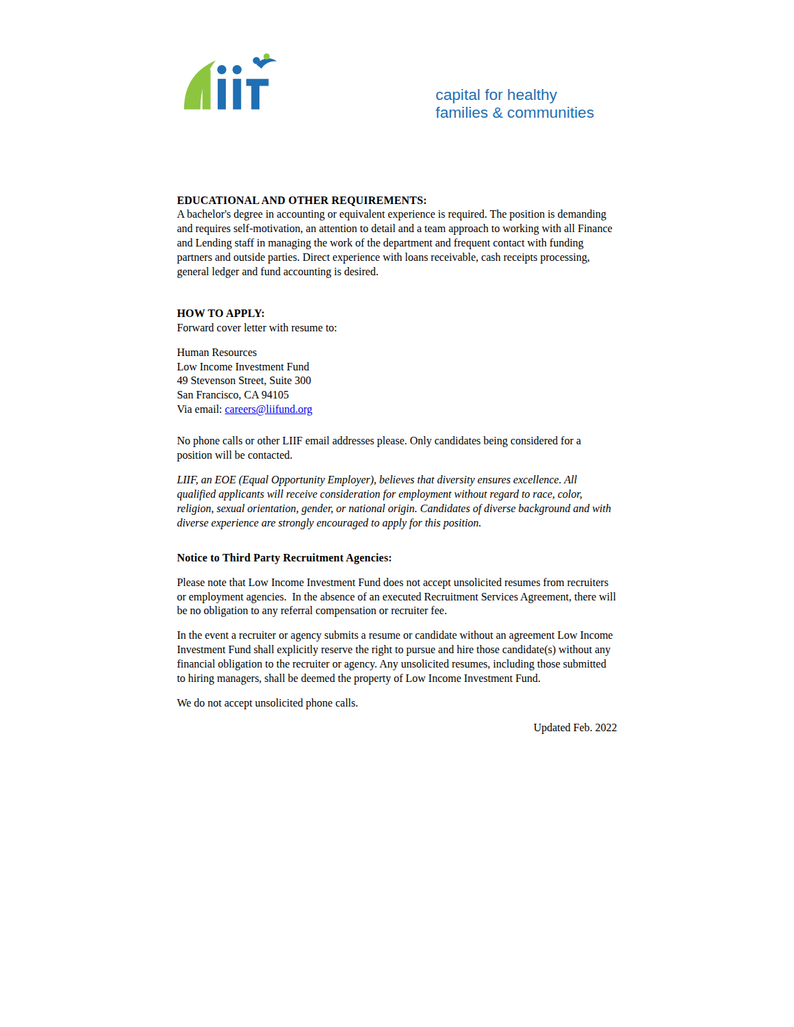capital for healthy
families & communities
Educational and Other Requirements:
A bachelor's degree in accounting or equivalent experience is required. The position is demanding and requires self-motivation, an attention to detail and a team approach to working with all Finance and Lending staff in managing the work of the department and frequent contact with funding partners and outside parties. Direct experience with loans receivable, cash receipts processing, general ledger and fund accounting is desired.
How to Apply:
Forward cover letter with resume to:
Human Resources
Low Income Investment Fund
49 Stevenson Street, Suite 300
San Francisco, CA 94105
Via email: careers@liifund.org
No phone calls or other LIIF email addresses please. Only candidates being considered for a position will be contacted.
LIIF, an EOE (Equal Opportunity Employer), believes that diversity ensures excellence. All qualified applicants will receive consideration for employment without regard to race, color, religion, sexual orientation, gender, or national origin. Candidates of diverse background and with diverse experience are strongly encouraged to apply for this position.
Notice to Third Party Recruitment Agencies:
Please note that Low Income Investment Fund does not accept unsolicited resumes from recruiters or employment agencies. In the absence of an executed Recruitment Services Agreement, there will be no obligation to any referral compensation or recruiter fee.
In the event a recruiter or agency submits a resume or candidate without an agreement Low Income Investment Fund shall explicitly reserve the right to pursue and hire those candidate(s) without any financial obligation to the recruiter or agency. Any unsolicited resumes, including those submitted to hiring managers, shall be deemed the property of Low Income Investment Fund.
We do not accept unsolicited phone calls.
Updated Feb. 2022